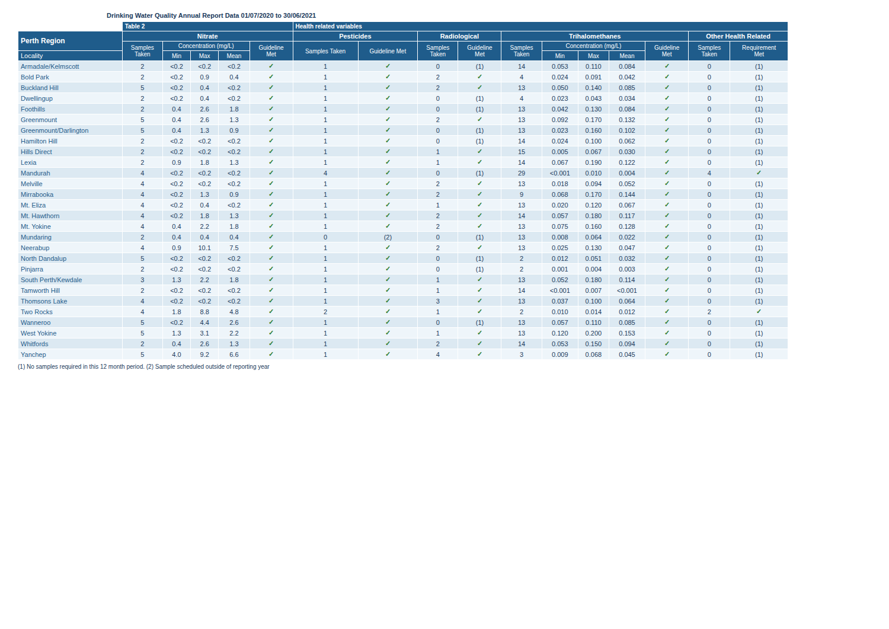Drinking Water Quality Annual Report Data 01/07/2020 to 30/06/2021
| | Table 2 | Health related variables |
| --- | --- | --- |
| Perth Region | Nitrate | Pesticides | Radiological | Trihalomethanes | Other Health Related |
| Samples Taken | Concentration (mg/L) | Guideline Met | Samples Taken | Guideline Met | Samples Taken | Guideline Met | Samples Taken | Concentration (mg/L) | Guideline Met | Samples Taken | Requirement Met |
| Locality | Min | Max | Mean | Min | Max | Mean |
| Armadale/Kelmscott | 2 | <0.2 | <0.2 | <0.2 | ✓ | 1 | ✓ | 0 | (1) | 14 | 0.053 | 0.110 | 0.084 | ✓ | 0 | (1) |
| Bold Park | 2 | <0.2 | 0.9 | 0.4 | ✓ | 1 | ✓ | 2 | ✓ | 4 | 0.024 | 0.091 | 0.042 | ✓ | 0 | (1) |
| Buckland Hill | 5 | <0.2 | 0.4 | <0.2 | ✓ | 1 | ✓ | 2 | ✓ | 13 | 0.050 | 0.140 | 0.085 | ✓ | 0 | (1) |
| Dwellingup | 2 | <0.2 | 0.4 | <0.2 | ✓ | 1 | ✓ | 0 | (1) | 4 | 0.023 | 0.043 | 0.034 | ✓ | 0 | (1) |
| Foothills | 2 | 0.4 | 2.6 | 1.8 | ✓ | 1 | ✓ | 0 | (1) | 13 | 0.042 | 0.130 | 0.084 | ✓ | 0 | (1) |
| Greenmount | 5 | 0.4 | 2.6 | 1.3 | ✓ | 1 | ✓ | 2 | ✓ | 13 | 0.092 | 0.170 | 0.132 | ✓ | 0 | (1) |
| Greenmount/Darlington | 5 | 0.4 | 1.3 | 0.9 | ✓ | 1 | ✓ | 0 | (1) | 13 | 0.023 | 0.160 | 0.102 | ✓ | 0 | (1) |
| Hamilton Hill | 2 | <0.2 | <0.2 | <0.2 | ✓ | 1 | ✓ | 0 | (1) | 14 | 0.024 | 0.100 | 0.062 | ✓ | 0 | (1) |
| Hills Direct | 2 | <0.2 | <0.2 | <0.2 | ✓ | 1 | ✓ | 1 | ✓ | 15 | 0.005 | 0.067 | 0.030 | ✓ | 0 | (1) |
| Lexia | 2 | 0.9 | 1.8 | 1.3 | ✓ | 1 | ✓ | 1 | ✓ | 14 | 0.067 | 0.190 | 0.122 | ✓ | 0 | (1) |
| Mandurah | 4 | <0.2 | <0.2 | <0.2 | ✓ | 4 | ✓ | 0 | (1) | 29 | <0.001 | 0.010 | 0.004 | ✓ | 4 | ✓ |
| Melville | 4 | <0.2 | <0.2 | <0.2 | ✓ | 1 | ✓ | 2 | ✓ | 13 | 0.018 | 0.094 | 0.052 | ✓ | 0 | (1) |
| Mirrabooka | 4 | <0.2 | 1.3 | 0.9 | ✓ | 1 | ✓ | 2 | ✓ | 9 | 0.068 | 0.170 | 0.144 | ✓ | 0 | (1) |
| Mt. Eliza | 4 | <0.2 | 0.4 | <0.2 | ✓ | 1 | ✓ | 1 | ✓ | 13 | 0.020 | 0.120 | 0.067 | ✓ | 0 | (1) |
| Mt. Hawthorn | 4 | <0.2 | 1.8 | 1.3 | ✓ | 1 | ✓ | 2 | ✓ | 14 | 0.057 | 0.180 | 0.117 | ✓ | 0 | (1) |
| Mt. Yokine | 4 | 0.4 | 2.2 | 1.8 | ✓ | 1 | ✓ | 2 | ✓ | 13 | 0.075 | 0.160 | 0.128 | ✓ | 0 | (1) |
| Mundaring | 2 | 0.4 | 0.4 | 0.4 | ✓ | 0 | (2) | 0 | (1) | 13 | 0.008 | 0.064 | 0.022 | ✓ | 0 | (1) |
| Neerabup | 4 | 0.9 | 10.1 | 7.5 | ✓ | 1 | ✓ | 2 | ✓ | 13 | 0.025 | 0.130 | 0.047 | ✓ | 0 | (1) |
| North Dandalup | 5 | <0.2 | <0.2 | <0.2 | ✓ | 1 | ✓ | 0 | (1) | 2 | 0.012 | 0.051 | 0.032 | ✓ | 0 | (1) |
| Pinjarra | 2 | <0.2 | <0.2 | <0.2 | ✓ | 1 | ✓ | 0 | (1) | 2 | 0.001 | 0.004 | 0.003 | ✓ | 0 | (1) |
| South Perth/Kewdale | 3 | 1.3 | 2.2 | 1.8 | ✓ | 1 | ✓ | 1 | ✓ | 13 | 0.052 | 0.180 | 0.114 | ✓ | 0 | (1) |
| Tamworth Hill | 2 | <0.2 | <0.2 | <0.2 | ✓ | 1 | ✓ | 1 | ✓ | 14 | <0.001 | 0.007 | <0.001 | ✓ | 0 | (1) |
| Thomsons Lake | 4 | <0.2 | <0.2 | <0.2 | ✓ | 1 | ✓ | 3 | ✓ | 13 | 0.037 | 0.100 | 0.064 | ✓ | 0 | (1) |
| Two Rocks | 4 | 1.8 | 8.8 | 4.8 | ✓ | 2 | ✓ | 1 | ✓ | 2 | 0.010 | 0.014 | 0.012 | ✓ | 2 | ✓ |
| Wanneroo | 5 | <0.2 | 4.4 | 2.6 | ✓ | 1 | ✓ | 0 | (1) | 13 | 0.057 | 0.110 | 0.085 | ✓ | 0 | (1) |
| West Yokine | 5 | 1.3 | 3.1 | 2.2 | ✓ | 1 | ✓ | 1 | ✓ | 13 | 0.120 | 0.200 | 0.153 | ✓ | 0 | (1) |
| Whitfords | 2 | 0.4 | 2.6 | 1.3 | ✓ | 1 | ✓ | 2 | ✓ | 14 | 0.053 | 0.150 | 0.094 | ✓ | 0 | (1) |
| Yanchep | 5 | 4.0 | 9.2 | 6.6 | ✓ | 1 | ✓ | 4 | ✓ | 3 | 0.009 | 0.068 | 0.045 | ✓ | 0 | (1) |
(1) No samples required in this 12 month period. (2) Sample scheduled outside of reporting year